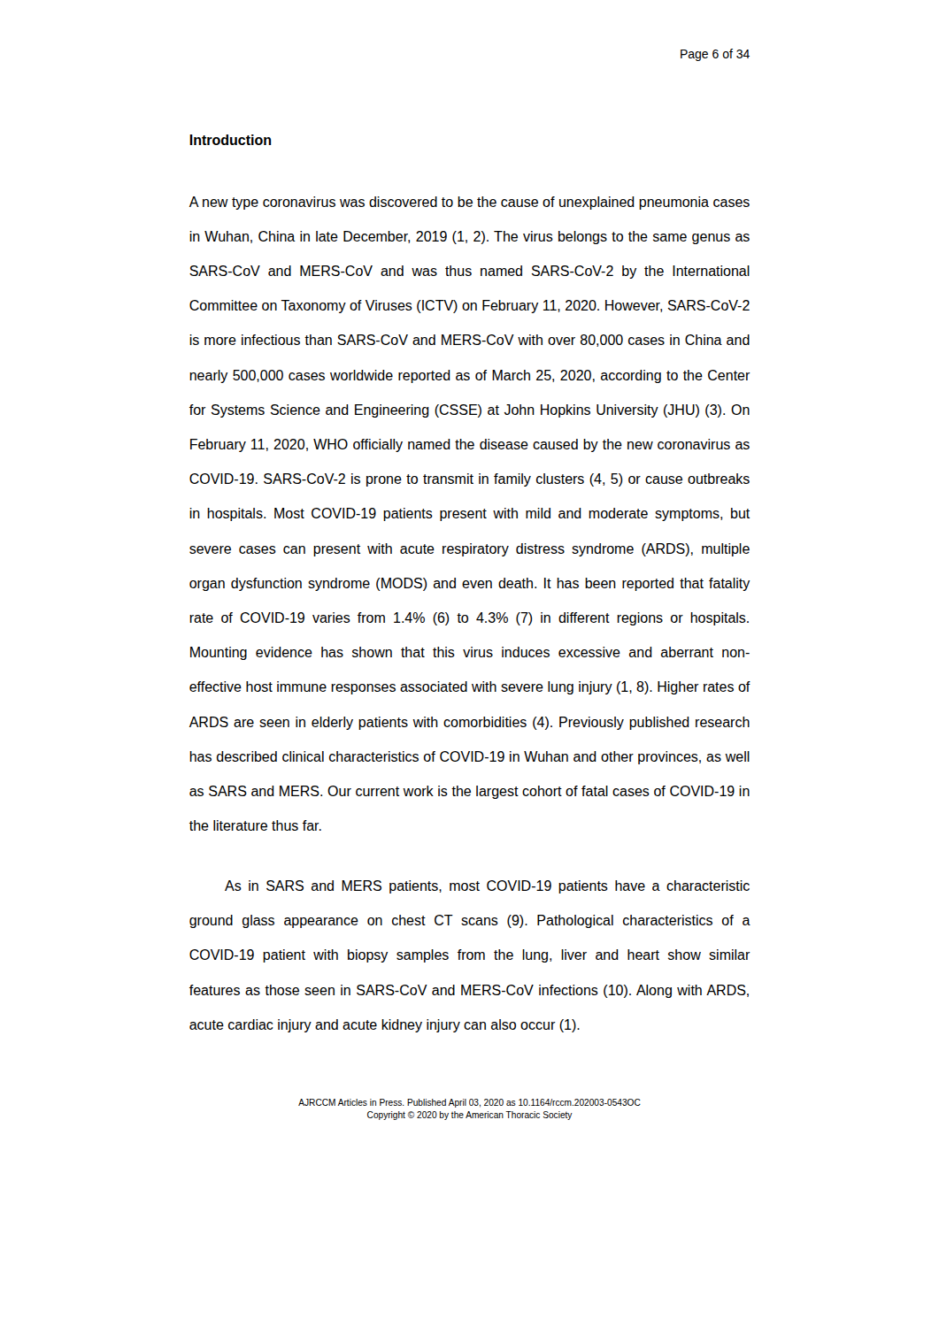Page 6 of 34
Introduction
A new type coronavirus was discovered to be the cause of unexplained pneumonia cases in Wuhan, China in late December, 2019 (1, 2). The virus belongs to the same genus as SARS-CoV and MERS-CoV and was thus named SARS-CoV-2 by the International Committee on Taxonomy of Viruses (ICTV) on February 11, 2020. However, SARS-CoV-2 is more infectious than SARS-CoV and MERS-CoV with over 80,000 cases in China and nearly 500,000 cases worldwide reported as of March 25, 2020, according to the Center for Systems Science and Engineering (CSSE) at John Hopkins University (JHU) (3). On February 11, 2020, WHO officially named the disease caused by the new coronavirus as COVID-19. SARS-CoV-2 is prone to transmit in family clusters (4, 5) or cause outbreaks in hospitals. Most COVID-19 patients present with mild and moderate symptoms, but severe cases can present with acute respiratory distress syndrome (ARDS), multiple organ dysfunction syndrome (MODS) and even death. It has been reported that fatality rate of COVID-19 varies from 1.4% (6) to 4.3% (7) in different regions or hospitals. Mounting evidence has shown that this virus induces excessive and aberrant non-effective host immune responses associated with severe lung injury (1, 8). Higher rates of ARDS are seen in elderly patients with comorbidities (4). Previously published research has described clinical characteristics of COVID-19 in Wuhan and other provinces, as well as SARS and MERS. Our current work is the largest cohort of fatal cases of COVID-19 in the literature thus far.
As in SARS and MERS patients, most COVID-19 patients have a characteristic ground glass appearance on chest CT scans (9). Pathological characteristics of a COVID-19 patient with biopsy samples from the lung, liver and heart show similar features as those seen in SARS-CoV and MERS-CoV infections (10). Along with ARDS, acute cardiac injury and acute kidney injury can also occur (1).
AJRCCM Articles in Press. Published April 03, 2020 as 10.1164/rccm.202003-0543OC
Copyright © 2020 by the American Thoracic Society